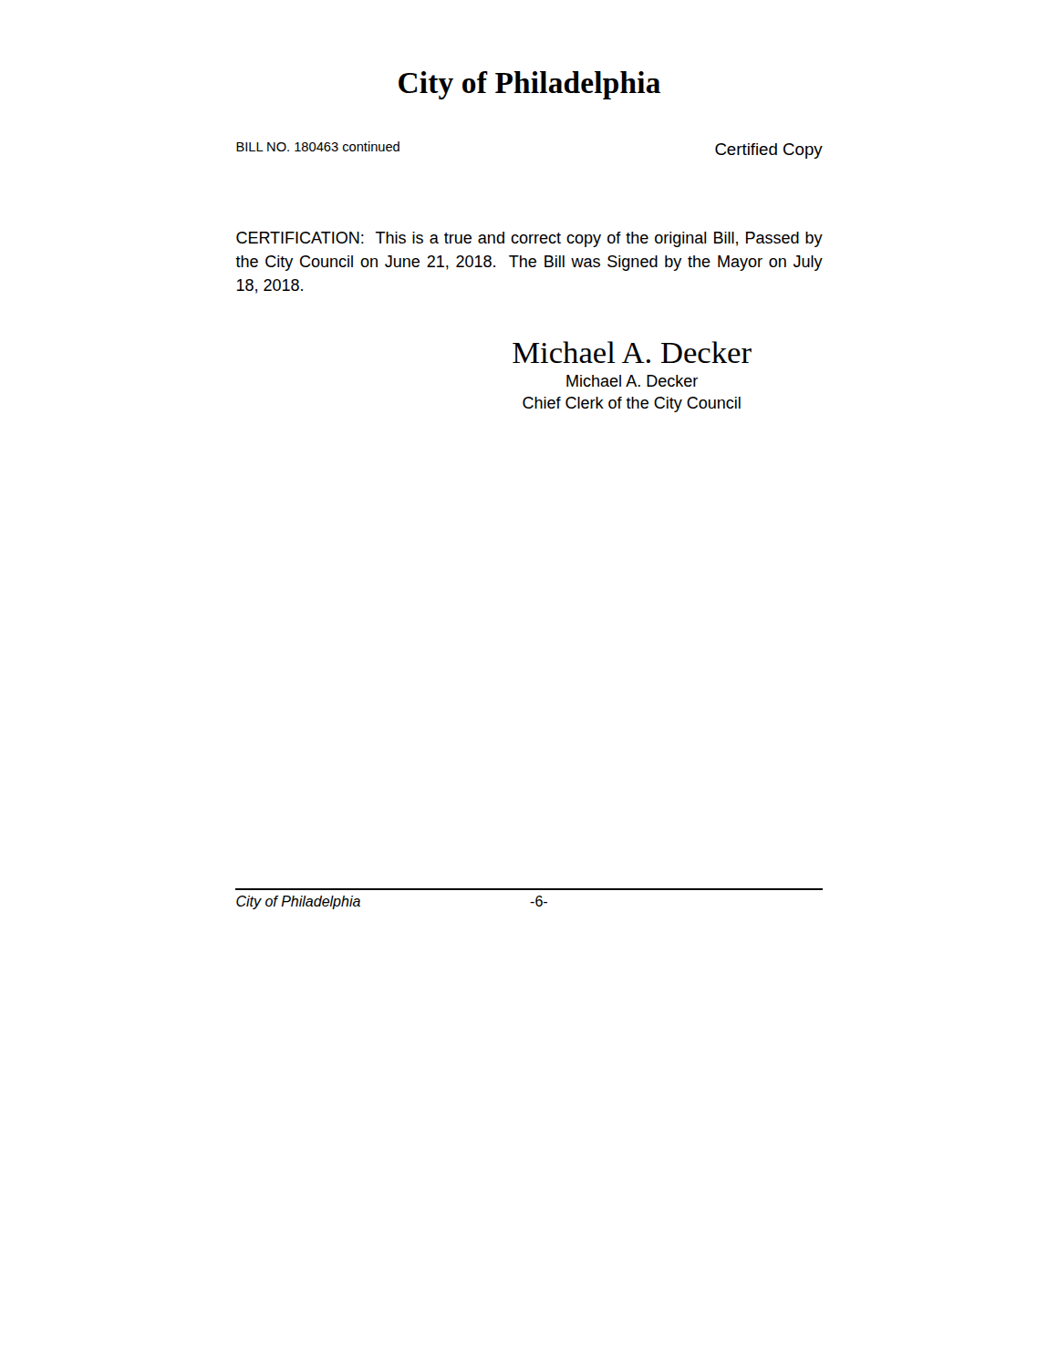City of Philadelphia
BILL NO. 180463 continued
Certified Copy
CERTIFICATION: This is a true and correct copy of the original Bill, Passed by the City Council on June 21, 2018. The Bill was Signed by the Mayor on July 18, 2018.
Michael A. Decker
Michael A. Decker
Chief Clerk of the City Council
City of Philadelphia
-6-